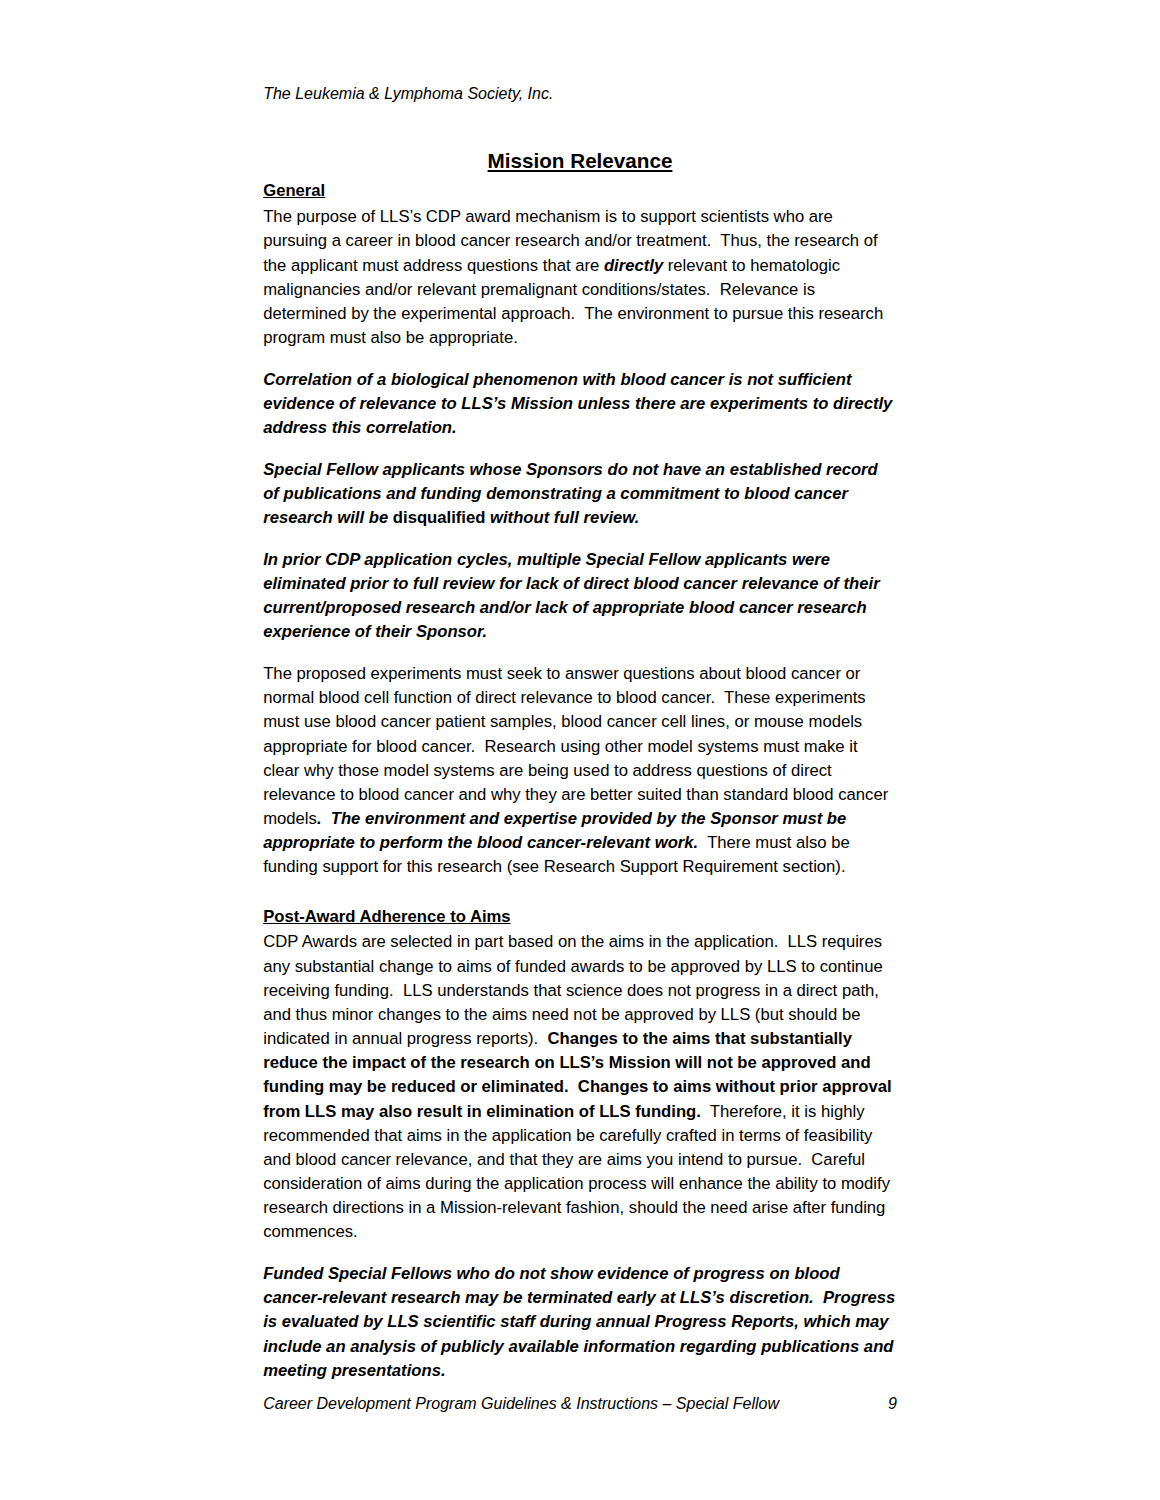The Leukemia & Lymphoma Society, Inc.
Mission Relevance
General
The purpose of LLS’s CDP award mechanism is to support scientists who are pursuing a career in blood cancer research and/or treatment. Thus, the research of the applicant must address questions that are directly relevant to hematologic malignancies and/or relevant premalignant conditions/states. Relevance is determined by the experimental approach. The environment to pursue this research program must also be appropriate.
Correlation of a biological phenomenon with blood cancer is not sufficient evidence of relevance to LLS’s Mission unless there are experiments to directly address this correlation.
Special Fellow applicants whose Sponsors do not have an established record of publications and funding demonstrating a commitment to blood cancer research will be disqualified without full review.
In prior CDP application cycles, multiple Special Fellow applicants were eliminated prior to full review for lack of direct blood cancer relevance of their current/proposed research and/or lack of appropriate blood cancer research experience of their Sponsor.
The proposed experiments must seek to answer questions about blood cancer or normal blood cell function of direct relevance to blood cancer. These experiments must use blood cancer patient samples, blood cancer cell lines, or mouse models appropriate for blood cancer. Research using other model systems must make it clear why those model systems are being used to address questions of direct relevance to blood cancer and why they are better suited than standard blood cancer models. The environment and expertise provided by the Sponsor must be appropriate to perform the blood cancer-relevant work. There must also be funding support for this research (see Research Support Requirement section).
Post-Award Adherence to Aims
CDP Awards are selected in part based on the aims in the application. LLS requires any substantial change to aims of funded awards to be approved by LLS to continue receiving funding. LLS understands that science does not progress in a direct path, and thus minor changes to the aims need not be approved by LLS (but should be indicated in annual progress reports). Changes to the aims that substantially reduce the impact of the research on LLS’s Mission will not be approved and funding may be reduced or eliminated. Changes to aims without prior approval from LLS may also result in elimination of LLS funding. Therefore, it is highly recommended that aims in the application be carefully crafted in terms of feasibility and blood cancer relevance, and that they are aims you intend to pursue. Careful consideration of aims during the application process will enhance the ability to modify research directions in a Mission-relevant fashion, should the need arise after funding commences.
Funded Special Fellows who do not show evidence of progress on blood cancer-relevant research may be terminated early at LLS’s discretion. Progress is evaluated by LLS scientific staff during annual Progress Reports, which may include an analysis of publicly available information regarding publications and meeting presentations.
Career Development Program Guidelines & Instructions – Special Fellow 9